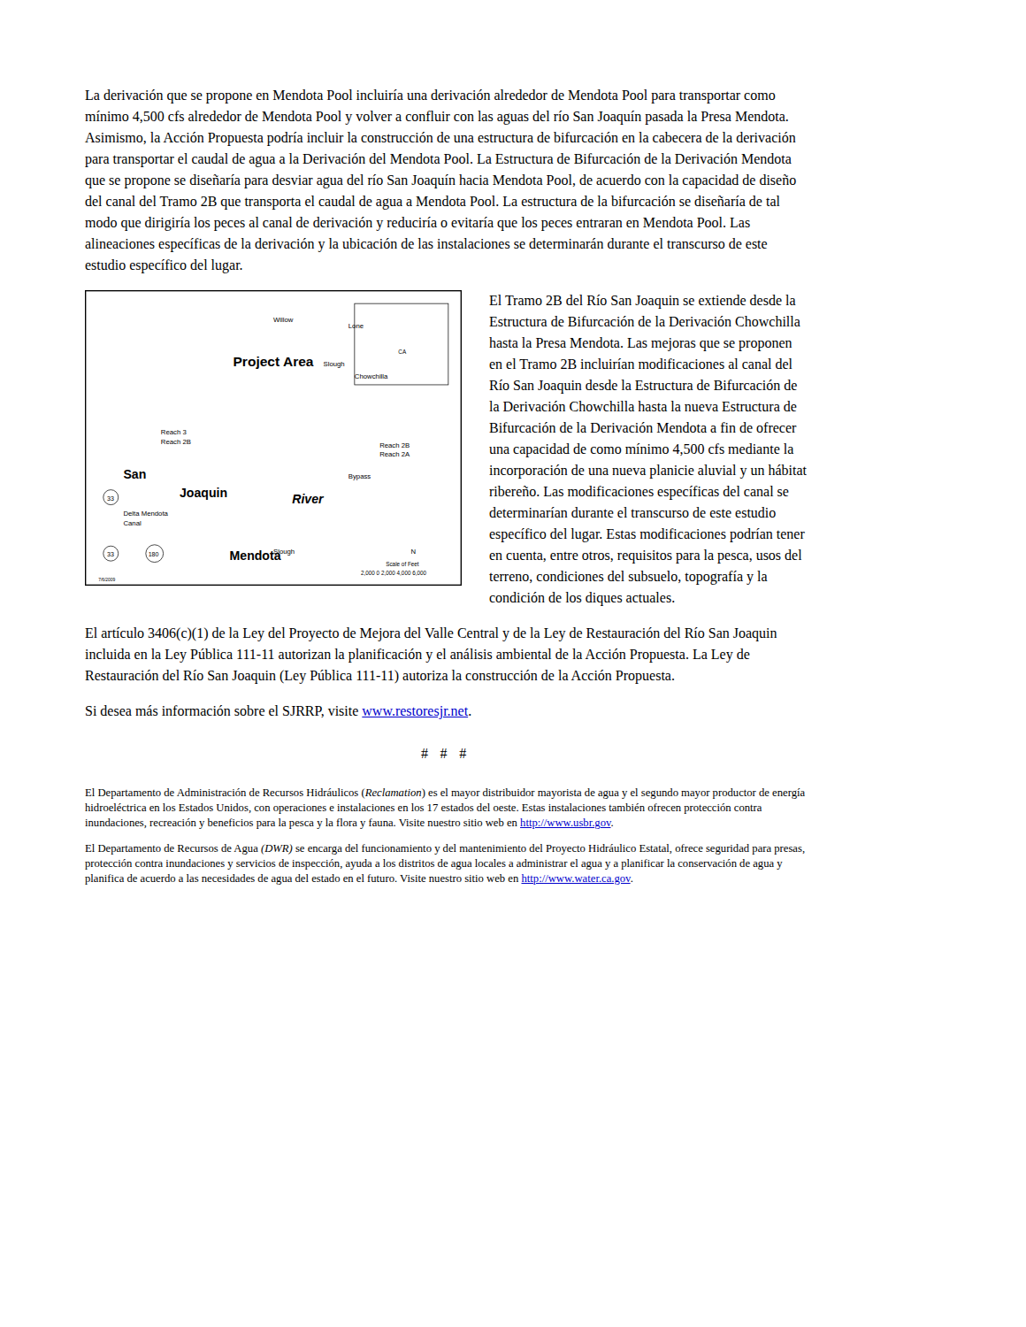La derivación que se propone en Mendota Pool incluiría una derivación alrededor de Mendota Pool para transportar como mínimo 4,500 cfs alrededor de Mendota Pool y volver a confluir con las aguas del río San Joaquín pasada la Presa Mendota. Asimismo, la Acción Propuesta podría incluir la construcción de una estructura de bifurcación en la cabecera de la derivación para transportar el caudal de agua a la Derivación del Mendota Pool. La Estructura de Bifurcación de la Derivación Mendota que se propone se diseñaría para desviar agua del río San Joaquín hacia Mendota Pool, de acuerdo con la capacidad de diseño del canal del Tramo 2B que transporta el caudal de agua a Mendota Pool. La estructura de la bifurcación se diseñaría de tal modo que dirigiría los peces al canal de derivación y reduciría o evitaría que los peces entraran en Mendota Pool. Las alineaciones específicas de la derivación y la ubicación de las instalaciones se determinarán durante el transcurso de este estudio específico del lugar.
El Tramo 2B del Río San Joaquin se extiende desde la Estructura de Bifurcación de la Derivación Chowchilla hasta la Presa Mendota. Las mejoras que se proponen en el Tramo 2B incluirían modificaciones al canal del Río San Joaquin desde la Estructura de Bifurcación de la Derivación Chowchilla hasta la nueva Estructura de Bifurcación de la Derivación Mendota a fin de ofrecer una capacidad de como mínimo 4,500 cfs mediante la incorporación de una nueva planicie aluvial y un hábitat ribereño. Las modificaciones específicas del canal se determinarían durante el transcurso de este estudio específico del lugar. Estas modificaciones podrían tener en cuenta, entre otros, requisitos para la pesca, usos del terreno, condiciones del subsuelo, topografía y la condición de los diques actuales.
El artículo 3406(c)(1) de la Ley del Proyecto de Mejora del Valle Central y de la Ley de Restauración del Río San Joaquin incluida en la Ley Pública 111-11 autorizan la planificación y el análisis ambiental de la Acción Propuesta. La Ley de Restauración del Río San Joaquin (Ley Pública 111-11) autoriza la construcción de la Acción Propuesta.
Si desea más información sobre el SJRRP, visite www.restoresjr.net.
# # #
El Departamento de Administración de Recursos Hidráulicos (Reclamation) es el mayor distribuidor mayorista de agua y el segundo mayor productor de energía hidroeléctrica en los Estados Unidos, con operaciones e instalaciones en los 17 estados del oeste. Estas instalaciones también ofrecen protección contra inundaciones, recreación y beneficios para la pesca y la flora y fauna. Visite nuestro sitio web en http://www.usbr.gov.
El Departamento de Recursos de Agua (DWR) se encarga del funcionamiento y del mantenimiento del Proyecto Hidráulico Estatal, ofrece seguridad para presas, protección contra inundaciones y servicios de inspección, ayuda a los distritos de agua locales a administrar el agua y a planificar la conservación de agua y planifica de acuerdo a las necesidades de agua del estado en el futuro. Visite nuestro sitio web en http://www.water.ca.gov.